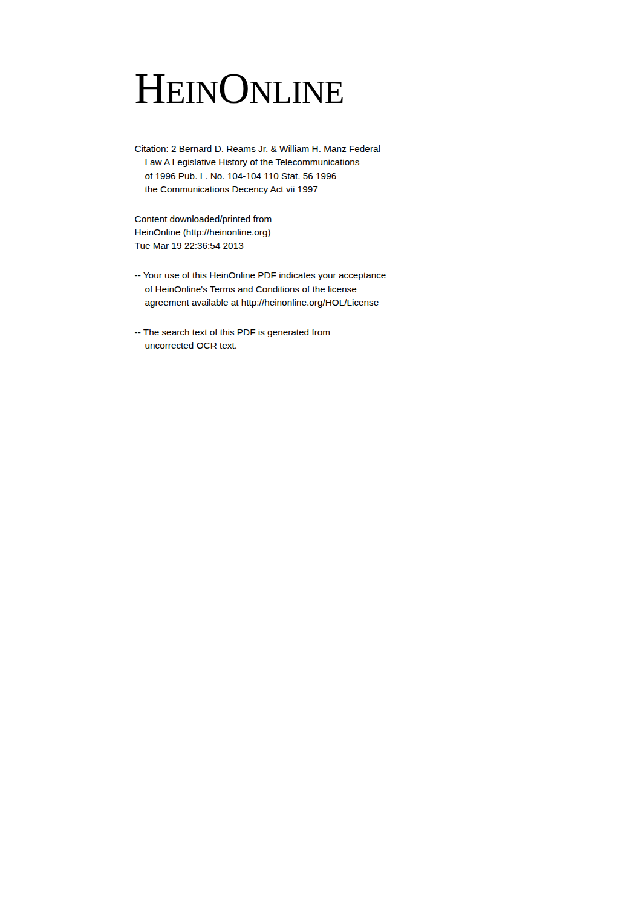HEINONLINE
Citation: 2 Bernard D. Reams Jr. & William H. Manz Federal
Law A Legislative History of the Telecommunications
of 1996 Pub. L. No. 104-104 110 Stat. 56 1996
the Communications Decency Act vii 1997
Content downloaded/printed from
HeinOnline (http://heinonline.org)
Tue Mar 19 22:36:54 2013
-- Your use of this HeinOnline PDF indicates your acceptance
of HeinOnline's Terms and Conditions of the license
agreement available at http://heinonline.org/HOL/License
-- The search text of this PDF is generated from
uncorrected OCR text.